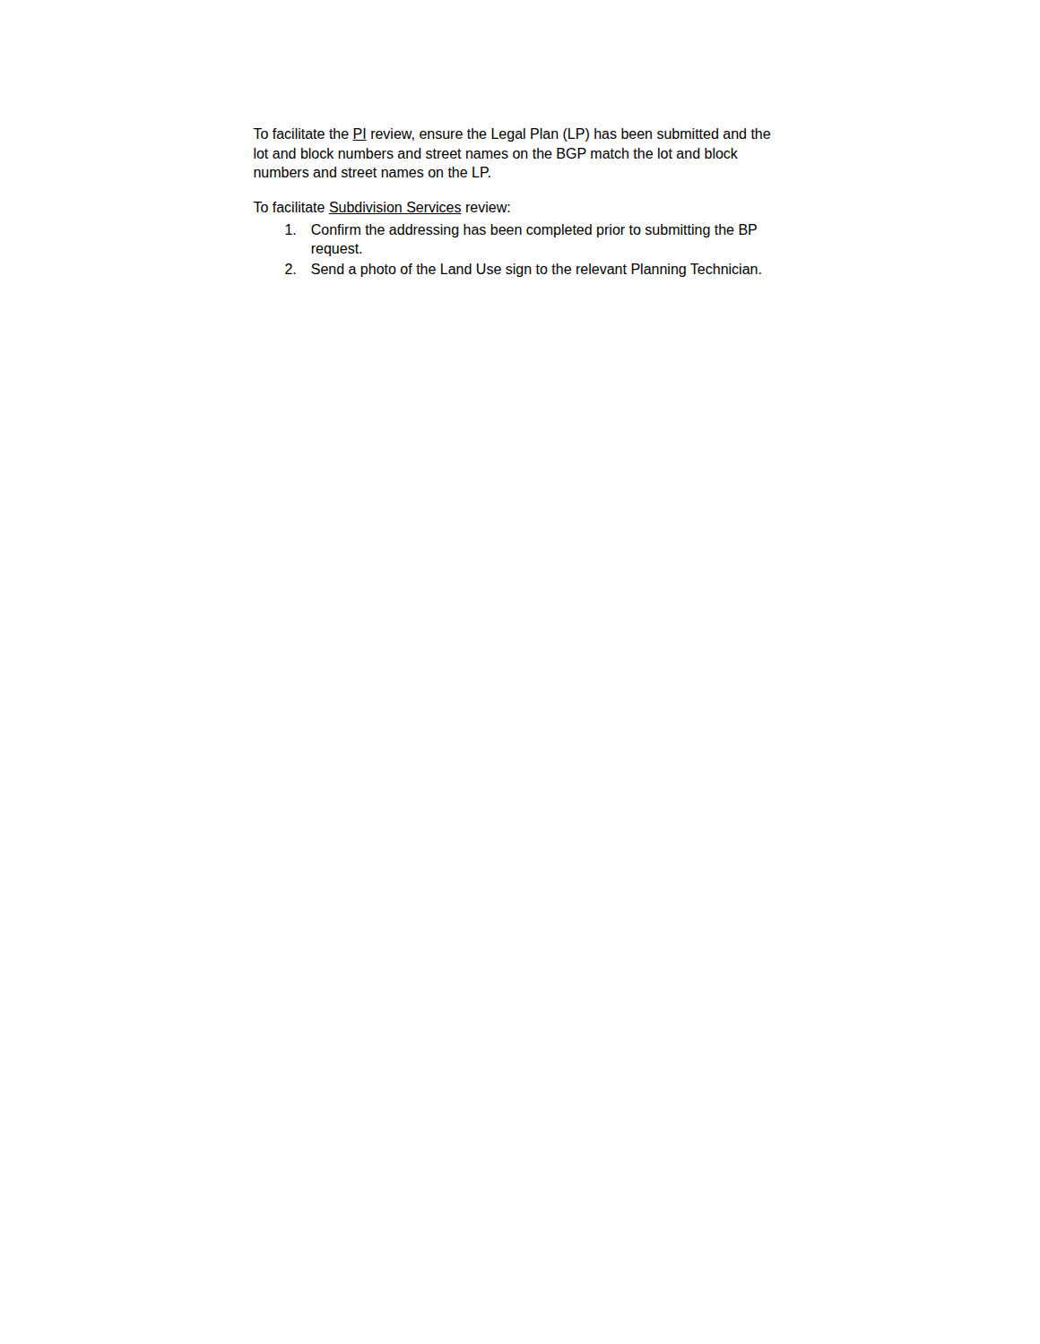To facilitate the PI review, ensure the Legal Plan (LP) has been submitted and the lot and block numbers and street names on the BGP match the lot and block numbers and street names on the LP.
To facilitate Subdivision Services review:
Confirm the addressing has been completed prior to submitting the BP request.
Send a photo of the Land Use sign to the relevant Planning Technician.